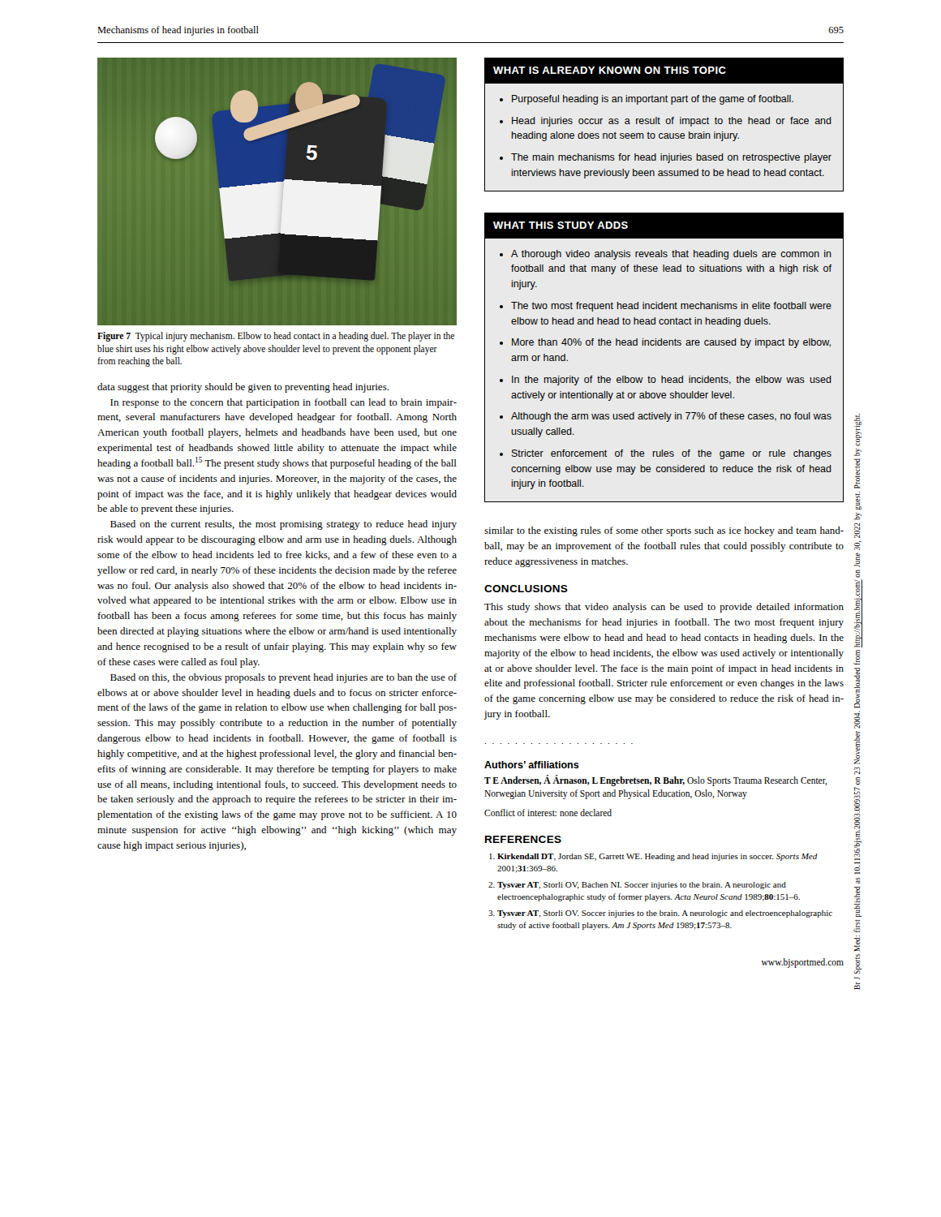Br J Sports Med: first published as 10.1136/bjsm.2003.009357 on 23 November 2004. Downloaded from http://bjsm.bmj.com/ on June 30, 2022 by guest. Protected by copyright.
Mechanisms of head injuries in football
695
5
Figure 7 Typical injury mechanism. Elbow to head contact in a heading duel. The player in the blue shirt uses his right elbow actively above shoulder level to prevent the opponent player from reaching the ball.
data suggest that priority should be given to preventing head injuries.
In response to the concern that participation in football can lead to brain impairment, several manufacturers have developed headgear for football. Among North American youth football players, helmets and headbands have been used, but one experimental test of headbands showed little ability to attenuate the impact while heading a football ball.15 The present study shows that purposeful heading of the ball was not a cause of incidents and injuries. Moreover, in the majority of the cases, the point of impact was the face, and it is highly unlikely that headgear devices would be able to prevent these injuries.
Based on the current results, the most promising strategy to reduce head injury risk would appear to be discouraging elbow and arm use in heading duels. Although some of the elbow to head incidents led to free kicks, and a few of these even to a yellow or red card, in nearly 70% of these incidents the decision made by the referee was no foul. Our analysis also showed that 20% of the elbow to head incidents involved what appeared to be intentional strikes with the arm or elbow. Elbow use in football has been a focus among referees for some time, but this focus has mainly been directed at playing situations where the elbow or arm/hand is used intentionally and hence recognised to be a result of unfair playing. This may explain why so few of these cases were called as foul play.
Based on this, the obvious proposals to prevent head injuries are to ban the use of elbows at or above shoulder level in heading duels and to focus on stricter enforcement of the laws of the game in relation to elbow use when challenging for ball possession. This may possibly contribute to a reduction in the number of potentially dangerous elbow to head incidents in football. However, the game of football is highly competitive, and at the highest professional level, the glory and financial benefits of winning are considerable. It may therefore be tempting for players to make use of all means, including intentional fouls, to succeed. This development needs to be taken seriously and the approach to require the referees to be stricter in their implementation of the existing laws of the game may prove not to be sufficient. A 10 minute suspension for active ‘‘high elbowing’’ and ‘‘high kicking’’ (which may cause high impact serious injuries),
WHAT IS ALREADY KNOWN ON THIS TOPIC
Purposeful heading is an important part of the game of football.
Head injuries occur as a result of impact to the head or face and heading alone does not seem to cause brain injury.
The main mechanisms for head injuries based on retrospective player interviews have previously been assumed to be head to head contact.
WHAT THIS STUDY ADDS
A thorough video analysis reveals that heading duels are common in football and that many of these lead to situations with a high risk of injury.
The two most frequent head incident mechanisms in elite football were elbow to head and head to head contact in heading duels.
More than 40% of the head incidents are caused by impact by elbow, arm or hand.
In the majority of the elbow to head incidents, the elbow was used actively or intentionally at or above shoulder level.
Although the arm was used actively in 77% of these cases, no foul was usually called.
Stricter enforcement of the rules of the game or rule changes concerning elbow use may be considered to reduce the risk of head injury in football.
similar to the existing rules of some other sports such as ice hockey and team handball, may be an improvement of the football rules that could possibly contribute to reduce aggressiveness in matches.
CONCLUSIONS
This study shows that video analysis can be used to provide detailed information about the mechanisms for head injuries in football. The two most frequent injury mechanisms were elbow to head and head to head contacts in heading duels. In the majority of the elbow to head incidents, the elbow was used actively or intentionally at or above shoulder level. The face is the main point of impact in head incidents in elite and professional football. Stricter rule enforcement or even changes in the laws of the game concerning elbow use may be considered to reduce the risk of head injury in football.
. . . . . . . . . . . . . . . . . . . .
Authors’ affiliations
T E Andersen, Á Árnason, L Engebretsen, R Bahr, Oslo Sports Trauma Research Center, Norwegian University of Sport and Physical Education, Oslo, Norway
Conflict of interest: none declared
REFERENCES
Kirkendall DT, Jordan SE, Garrett WE. Heading and head injuries in soccer. Sports Med 2001;31:369–86.
Tysvær AT, Storli OV, Bachen NI. Soccer injuries to the brain. A neurologic and electroencephalographic study of former players. Acta Neurol Scand 1989;80:151–6.
Tysvær AT, Storli OV. Soccer injuries to the brain. A neurologic and electroencephalographic study of active football players. Am J Sports Med 1989;17:573–8.
www.bjsportmed.com